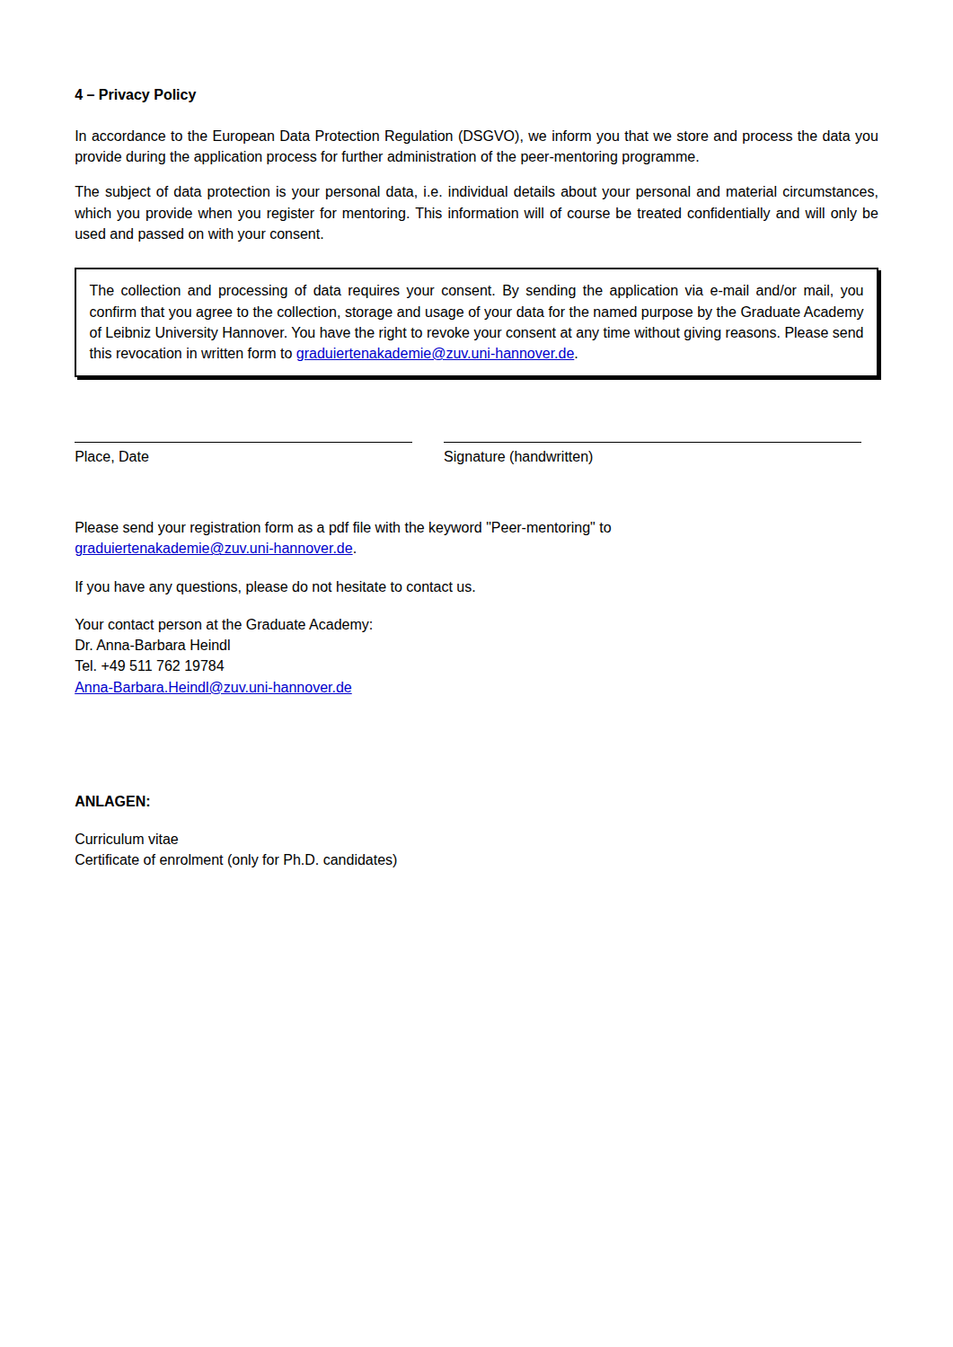4 – Privacy Policy
In accordance to the European Data Protection Regulation (DSGVO), we inform you that we store and process the data you provide during the application process for further administration of the peer-mentoring programme.
The subject of data protection is your personal data, i.e. individual details about your personal and material circumstances, which you provide when you register for mentoring. This information will of course be treated confidentially and will only be used and passed on with your consent.
The collection and processing of data requires your consent. By sending the application via e-mail and/or mail, you confirm that you agree to the collection, storage and usage of your data for the named purpose by the Graduate Academy of Leibniz University Hannover. You have the right to revoke your consent at any time without giving reasons. Please send this revocation in written form to graduiertenakademie@zuv.uni-hannover.de.
Place, Date
Signature (handwritten)
Please send your registration form as a pdf file with the keyword "Peer-mentoring" to
graduiertenakademie@zuv.uni-hannover.de.
If you have any questions, please do not hesitate to contact us.
Your contact person at the Graduate Academy:
Dr. Anna-Barbara Heindl
Tel. +49 511 762 19784
Anna-Barbara.Heindl@zuv.uni-hannover.de
ANLAGEN:
Curriculum vitae
Certificate of enrolment (only for Ph.D. candidates)